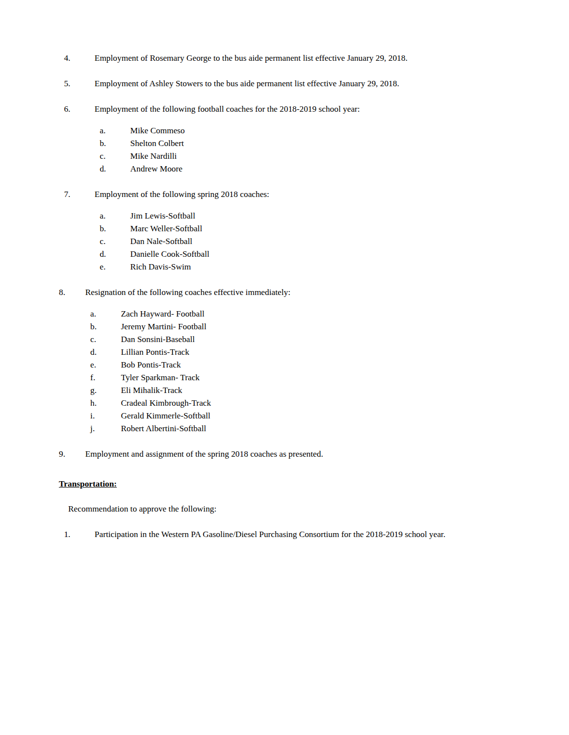4. Employment of Rosemary George to the bus aide permanent list effective January 29, 2018.
5. Employment of Ashley Stowers to the bus aide permanent list effective January 29, 2018.
6. Employment of the following football coaches for the 2018-2019 school year:
a. Mike Commeso
b. Shelton Colbert
c. Mike Nardilli
d. Andrew Moore
7. Employment of the following spring 2018 coaches:
a. Jim Lewis-Softball
b. Marc Weller-Softball
c. Dan Nale-Softball
d. Danielle Cook-Softball
e. Rich Davis-Swim
8. Resignation of the following coaches effective immediately:
a. Zach Hayward- Football
b. Jeremy Martini- Football
c. Dan Sonsini-Baseball
d. Lillian Pontis-Track
e. Bob Pontis-Track
f. Tyler Sparkman- Track
g. Eli Mihalik-Track
h. Cradeal Kimbrough-Track
i. Gerald Kimmerle-Softball
j. Robert Albertini-Softball
9. Employment and assignment of the spring 2018 coaches as presented.
Transportation:
Recommendation to approve the following:
1. Participation in the Western PA Gasoline/Diesel Purchasing Consortium for the 2018-2019 school year.